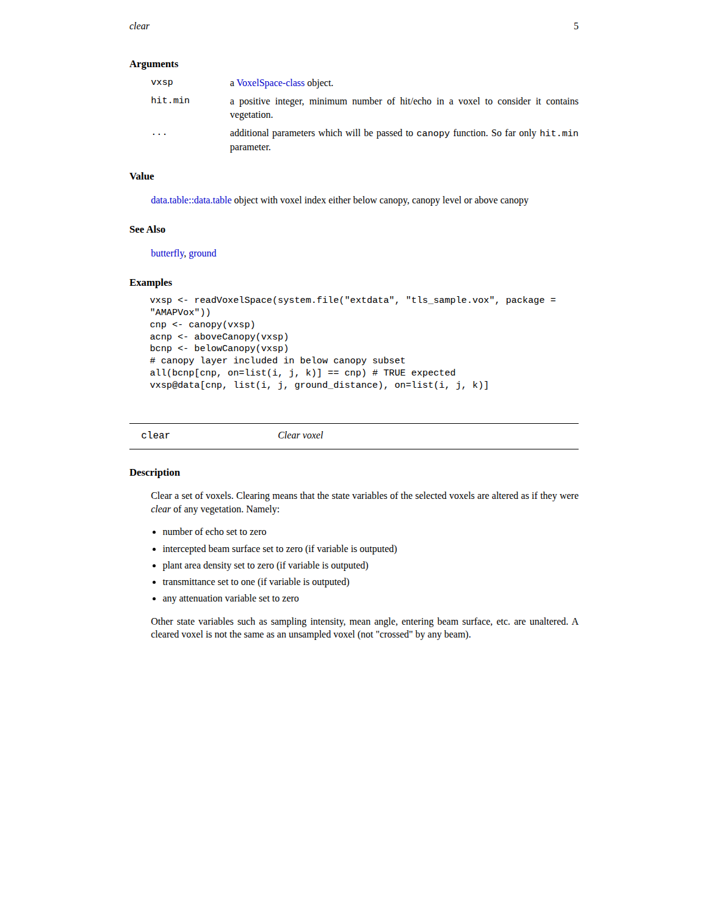clear 5
Arguments
vxsp
a VoxelSpace-class object.
hit.min
a positive integer, minimum number of hit/echo in a voxel to consider it contains vegetation.
...
additional parameters which will be passed to canopy function. So far only hit.min parameter.
Value
data.table::data.table object with voxel index either below canopy, canopy level or above canopy
See Also
butterfly, ground
Examples
vxsp <- readVoxelSpace(system.file("extdata", "tls_sample.vox", package = "AMAPVox"))
cnp <- canopy(vxsp)
acnp <- aboveCanopy(vxsp)
bcnp <- belowCanopy(vxsp)
# canopy layer included in below canopy subset
all(bcnp[cnp, on=list(i, j, k)] == cnp) # TRUE expected
vxsp@data[cnp, list(i, j, ground_distance), on=list(i, j, k)]
clear Clear voxel
Description
Clear a set of voxels. Clearing means that the state variables of the selected voxels are altered as if they were clear of any vegetation. Namely:
number of echo set to zero
intercepted beam surface set to zero (if variable is outputed)
plant area density set to zero (if variable is outputed)
transmittance set to one (if variable is outputed)
any attenuation variable set to zero
Other state variables such as sampling intensity, mean angle, entering beam surface, etc. are unaltered. A cleared voxel is not the same as an unsampled voxel (not "crossed" by any beam).